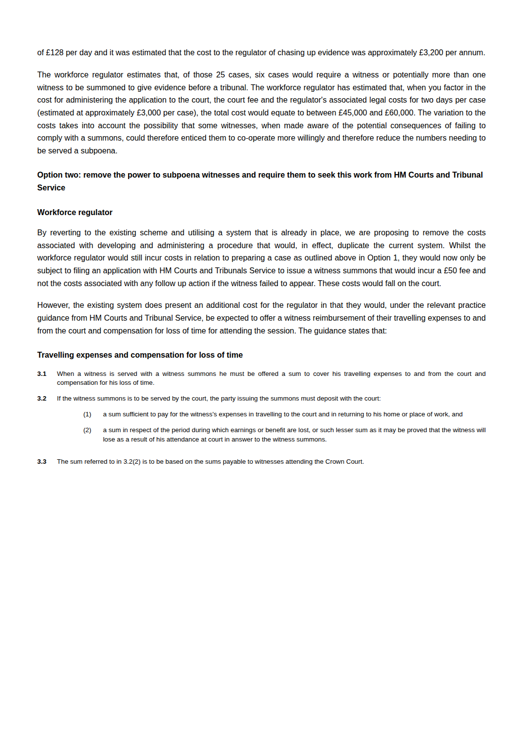of £128 per day and it was estimated that the cost to the regulator of chasing up evidence was approximately £3,200 per annum.
The workforce regulator estimates that, of those 25 cases, six cases would require a witness or potentially more than one witness to be summoned to give evidence before a tribunal. The workforce regulator has estimated that, when you factor in the cost for administering the application to the court, the court fee and the regulator's associated legal costs for two days per case (estimated at approximately £3,000 per case), the total cost would equate to between £45,000 and £60,000. The variation to the costs takes into account the possibility that some witnesses, when made aware of the potential consequences of failing to comply with a summons, could therefore enticed them to co-operate more willingly and therefore reduce the numbers needing to be served a subpoena.
Option two: remove the power to subpoena witnesses and require them to seek this work from HM Courts and Tribunal Service
Workforce regulator
By reverting to the existing scheme and utilising a system that is already in place, we are proposing to remove the costs associated with developing and administering a procedure that would, in effect, duplicate the current system. Whilst the workforce regulator would still incur costs in relation to preparing a case as outlined above in Option 1, they would now only be subject to filing an application with HM Courts and Tribunals Service to issue a witness summons that would incur a £50 fee and not the costs associated with any follow up action if the witness failed to appear. These costs would fall on the court.
However, the existing system does present an additional cost for the regulator in that they would, under the relevant practice guidance from HM Courts and Tribunal Service, be expected to offer a witness reimbursement of their travelling expenses to and from the court and compensation for loss of time for attending the session. The guidance states that:
Travelling expenses and compensation for loss of time
3.1
When a witness is served with a witness summons he must be offered a sum to cover his travelling expenses to and from the court and compensation for his loss of time.
3.2
If the witness summons is to be served by the court, the party issuing the summons must deposit with the court:
(1)
a sum sufficient to pay for the witness's expenses in travelling to the court and in returning to his home or place of work, and
(2)
a sum in respect of the period during which earnings or benefit are lost, or such lesser sum as it may be proved that the witness will lose as a result of his attendance at court in answer to the witness summons.
3.3
The sum referred to in 3.2(2) is to be based on the sums payable to witnesses attending the Crown Court.